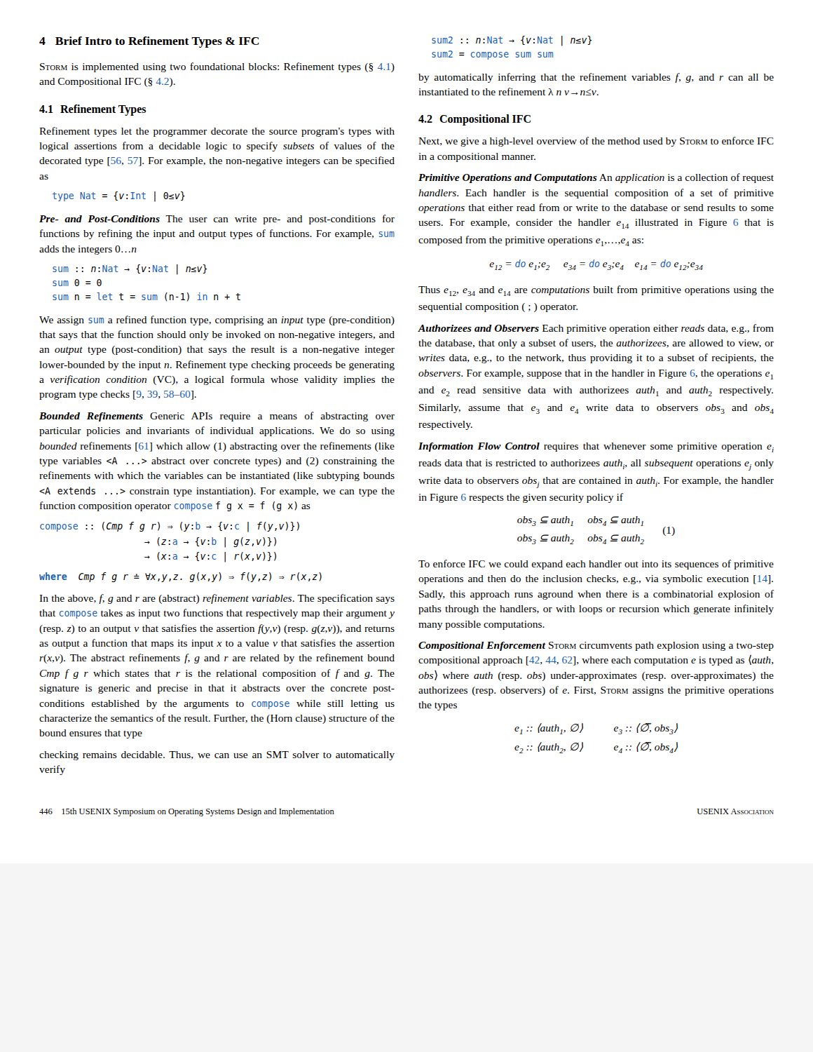4 Brief Intro to Refinement Types & IFC
Storm is implemented using two foundational blocks: Refinement types (§ 4.1) and Compositional IFC (§ 4.2).
4.1 Refinement Types
Refinement types let the programmer decorate the source program's types with logical assertions from a decidable logic to specify subsets of values of the decorated type [56, 57]. For example, the non-negative integers can be specified as
type Nat = {v:Int | 0≤v}
Pre- and Post-Conditions The user can write pre- and post-conditions for functions by refining the input and output types of functions. For example, sum adds the integers 0…n
sum :: n:Nat → {v:Nat | n≤v}
sum 0 = 0
sum n = let t = sum (n-1) in n + t
We assign sum a refined function type, comprising an input type (pre-condition) that says that the function should only be invoked on non-negative integers, and an output type (post-condition) that says the result is a non-negative integer lower-bounded by the input n. Refinement type checking proceeds be generating a verification condition (VC), a logical formula whose validity implies the program type checks [9, 39, 58–60].
Bounded Refinements Generic APIs require a means of abstracting over particular policies and invariants of individual applications. We do so using bounded refinements [61] which allow (1) abstracting over the refinements (like type variables <A ...> abstract over concrete types) and (2) constraining the refinements with which the variables can be instantiated (like subtyping bounds <A extends ...> constrain type instantiation). For example, we can type the function composition operator compose f g x = f (g x) as
compose :: (Cmp f g r) ⇒ (y:b → {v:c | f(y,v)}) → (z:a → {v:b | g(z,v)}) → (x:a → {v:c | r(x,v)})
where Cmp f g r ≐ ∀x,y,z. g(x,y) ⇒ f(y,z) ⇒ r(x,z)
In the above, f, g and r are (abstract) refinement variables. The specification says that compose takes as input two functions that respectively map their argument y (resp. z) to an output v that satisfies the assertion f(y,v) (resp. g(z,v)), and returns as output a function that maps its input x to a value v that satisfies the assertion r(x,v). The abstract refinements f, g and r are related by the refinement bound Cmp f g r which states that r is the relational composition of f and g. The signature is generic and precise in that it abstracts over the concrete post-conditions established by the arguments to compose while still letting us characterize the semantics of the result. Further, the (Horn clause) structure of the bound ensures that type
checking remains decidable. Thus, we can use an SMT solver to automatically verify
sum2 :: n:Nat → {v:Nat | n≤v}
sum2 = compose sum sum
by automatically inferring that the refinement variables f, g, and r can all be instantiated to the refinement λ n v→n≤v.
4.2 Compositional IFC
Next, we give a high-level overview of the method used by Storm to enforce IFC in a compositional manner.
Primitive Operations and Computations An application is a collection of request handlers. Each handler is the sequential composition of a set of primitive operations that either read from or write to the database or send results to some users. For example, consider the handler e14 illustrated in Figure 6 that is composed from the primitive operations e1,…,e4 as:
e12 = do e1;e2 e34 = do e3;e4 e14 = do e12;e34
Thus e12, e34 and e14 are computations built from primitive operations using the sequential composition ( ; ) operator.
Authorizees and Observers Each primitive operation either reads data, e.g., from the database, that only a subset of users, the authorizees, are allowed to view, or writes data, e.g., to the network, thus providing it to a subset of recipients, the observers. For example, suppose that in the handler in Figure 6, the operations e1 and e2 read sensitive data with authorizees auth1 and auth2 respectively. Similarly, assume that e3 and e4 write data to observers obs3 and obs4 respectively.
Information Flow Control requires that whenever some primitive operation ei reads data that is restricted to authorizees authi, all subsequent operations ej only write data to observers obsj that are contained in authi. For example, the handler in Figure 6 respects the given security policy if
obs3 ⊆ auth1 obs4 ⊆ auth1
obs3 ⊆ auth2 obs4 ⊆ auth2
(1)
To enforce IFC we could expand each handler out into its sequences of primitive operations and then do the inclusion checks, e.g., via symbolic execution [14]. Sadly, this approach runs aground when there is a combinatorial explosion of paths through the handlers, or with loops or recursion which generate infinitely many possible computations.
Compositional Enforcement Storm circumvents path explosion using a two-step compositional approach [42, 44, 62], where each computation e is typed as ⟨auth, obs⟩ where auth (resp. obs) under-approximates (resp. over-approximates) the authorizees (resp. observers) of e. First, Storm assigns the primitive operations the types
| e 1 :: ⟨ auth 1 , ∅⟩ | e 3 :: ⟨∅̅, obs 3 ⟩ |
| e 2 :: ⟨ auth 2 , ∅⟩ | e 4 :: ⟨∅̅, obs 4 ⟩ |
446 15th USENIX Symposium on Operating Systems Design and Implementation
USENIX Association